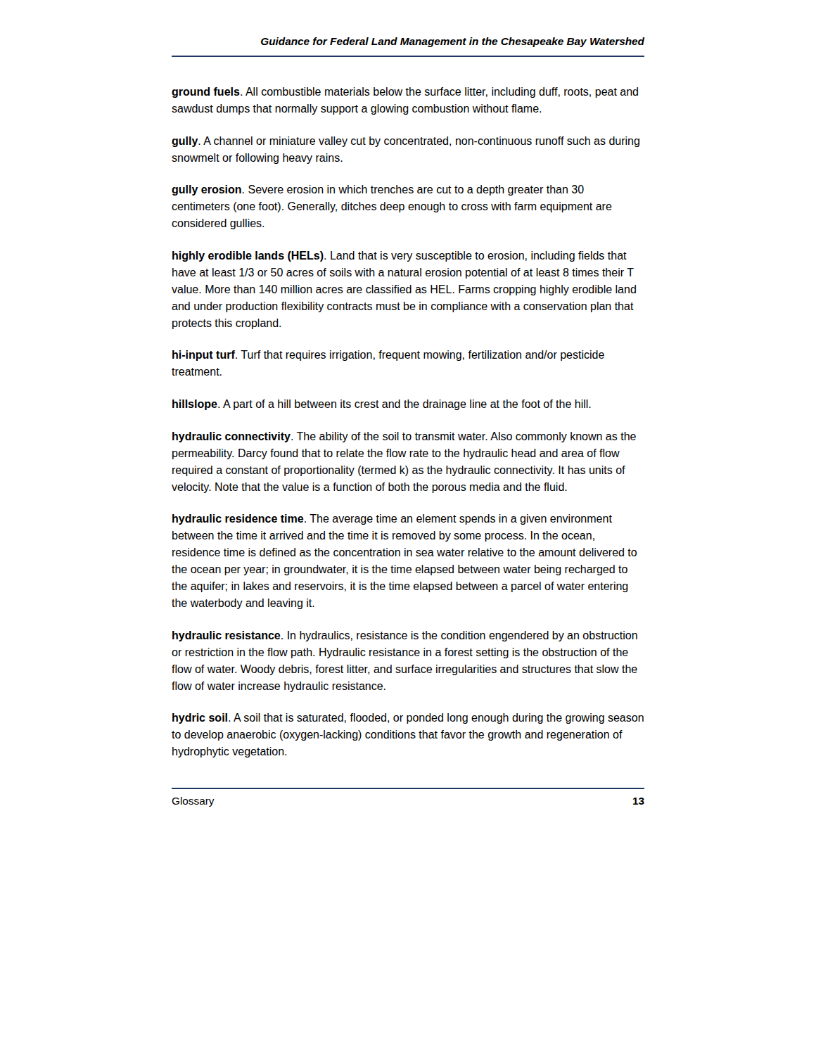Guidance for Federal Land Management in the Chesapeake Bay Watershed
ground fuels. All combustible materials below the surface litter, including duff, roots, peat and sawdust dumps that normally support a glowing combustion without flame.
gully. A channel or miniature valley cut by concentrated, non-continuous runoff such as during snowmelt or following heavy rains.
gully erosion. Severe erosion in which trenches are cut to a depth greater than 30 centimeters (one foot). Generally, ditches deep enough to cross with farm equipment are considered gullies.
highly erodible lands (HELs). Land that is very susceptible to erosion, including fields that have at least 1/3 or 50 acres of soils with a natural erosion potential of at least 8 times their T value. More than 140 million acres are classified as HEL. Farms cropping highly erodible land and under production flexibility contracts must be in compliance with a conservation plan that protects this cropland.
hi-input turf. Turf that requires irrigation, frequent mowing, fertilization and/or pesticide treatment.
hillslope. A part of a hill between its crest and the drainage line at the foot of the hill.
hydraulic connectivity. The ability of the soil to transmit water. Also commonly known as the permeability. Darcy found that to relate the flow rate to the hydraulic head and area of flow required a constant of proportionality (termed k) as the hydraulic connectivity. It has units of velocity. Note that the value is a function of both the porous media and the fluid.
hydraulic residence time. The average time an element spends in a given environment between the time it arrived and the time it is removed by some process. In the ocean, residence time is defined as the concentration in sea water relative to the amount delivered to the ocean per year; in groundwater, it is the time elapsed between water being recharged to the aquifer; in lakes and reservoirs, it is the time elapsed between a parcel of water entering the waterbody and leaving it.
hydraulic resistance. In hydraulics, resistance is the condition engendered by an obstruction or restriction in the flow path. Hydraulic resistance in a forest setting is the obstruction of the flow of water. Woody debris, forest litter, and surface irregularities and structures that slow the flow of water increase hydraulic resistance.
hydric soil. A soil that is saturated, flooded, or ponded long enough during the growing season to develop anaerobic (oxygen-lacking) conditions that favor the growth and regeneration of hydrophytic vegetation.
Glossary 13